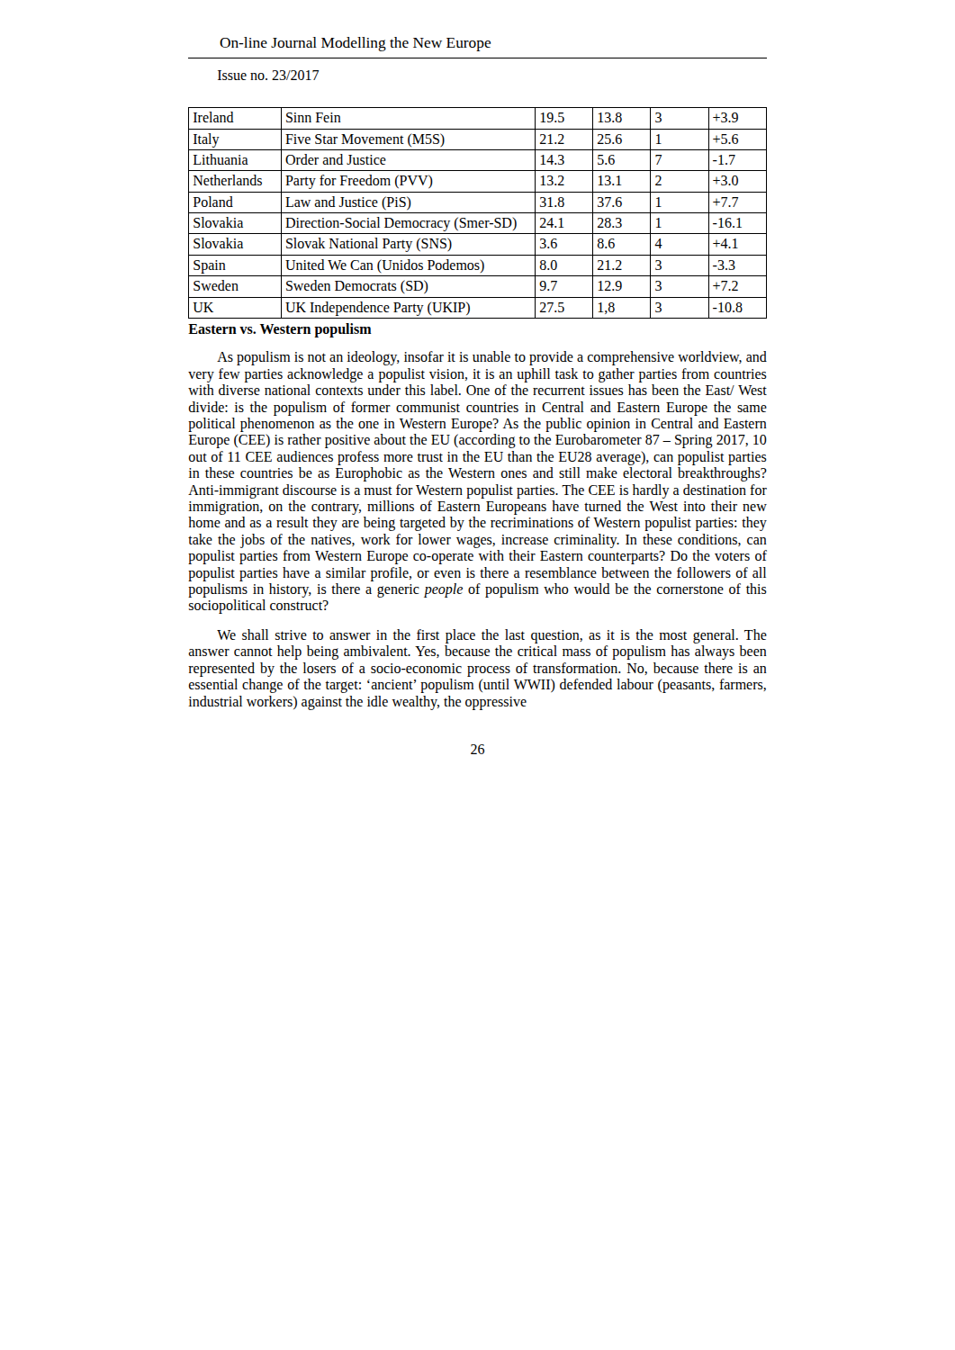On-line Journal Modelling the New Europe
Issue no. 23/2017
| Ireland | Sinn Fein | 19.5 | 13.8 | 3 | +3.9 |
| Italy | Five Star Movement (M5S) | 21.2 | 25.6 | 1 | +5.6 |
| Lithuania | Order and Justice | 14.3 | 5.6 | 7 | -1.7 |
| Netherlands | Party for Freedom (PVV) | 13.2 | 13.1 | 2 | +3.0 |
| Poland | Law and Justice (PiS) | 31.8 | 37.6 | 1 | +7.7 |
| Slovakia | Direction-Social Democracy (Smer-SD) | 24.1 | 28.3 | 1 | -16.1 |
| Slovakia | Slovak National Party (SNS) | 3.6 | 8.6 | 4 | +4.1 |
| Spain | United We Can (Unidos Podemos) | 8.0 | 21.2 | 3 | -3.3 |
| Sweden | Sweden Democrats (SD) | 9.7 | 12.9 | 3 | +7.2 |
| UK | UK Independence Party (UKIP) | 27.5 | 1,8 | 3 | -10.8 |
Eastern vs. Western populism
As populism is not an ideology, insofar it is unable to provide a comprehensive worldview, and very few parties acknowledge a populist vision, it is an uphill task to gather parties from countries with diverse national contexts under this label. One of the recurrent issues has been the East/ West divide: is the populism of former communist countries in Central and Eastern Europe the same political phenomenon as the one in Western Europe? As the public opinion in Central and Eastern Europe (CEE) is rather positive about the EU (according to the Eurobarometer 87 – Spring 2017, 10 out of 11 CEE audiences profess more trust in the EU than the EU28 average), can populist parties in these countries be as Europhobic as the Western ones and still make electoral breakthroughs? Anti-immigrant discourse is a must for Western populist parties. The CEE is hardly a destination for immigration, on the contrary, millions of Eastern Europeans have turned the West into their new home and as a result they are being targeted by the recriminations of Western populist parties: they take the jobs of the natives, work for lower wages, increase criminality. In these conditions, can populist parties from Western Europe co-operate with their Eastern counterparts? Do the voters of populist parties have a similar profile, or even is there a resemblance between the followers of all populisms in history, is there a generic people of populism who would be the cornerstone of this sociopolitical construct?
We shall strive to answer in the first place the last question, as it is the most general. The answer cannot help being ambivalent. Yes, because the critical mass of populism has always been represented by the losers of a socio-economic process of transformation. No, because there is an essential change of the target: ‘ancient’ populism (until WWII) defended labour (peasants, farmers, industrial workers) against the idle wealthy, the oppressive
26